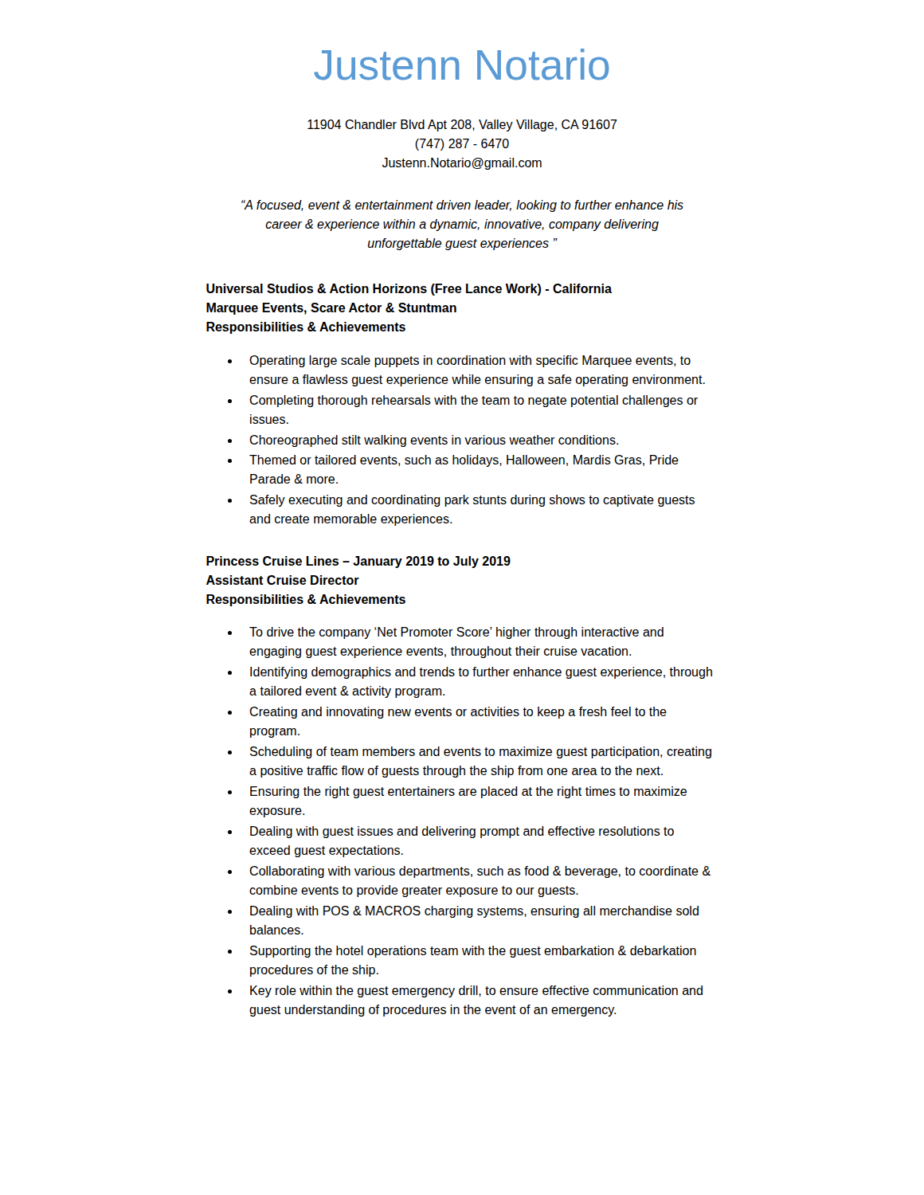Justenn Notario
11904 Chandler Blvd Apt 208, Valley Village, CA 91607
(747) 287 - 6470
Justenn.Notario@gmail.com
“A focused, event & entertainment driven leader, looking to further enhance his career & experience within a dynamic, innovative, company delivering unforgettable guest experiences ”
Universal Studios & Action Horizons (Free Lance Work) - California
Marquee Events, Scare Actor & Stuntman
Responsibilities & Achievements
Operating large scale puppets in coordination with specific Marquee events, to ensure a flawless guest experience while ensuring a safe operating environment.
Completing thorough rehearsals with the team to negate potential challenges or issues.
Choreographed stilt walking events in various weather conditions.
Themed or tailored events, such as holidays, Halloween, Mardis Gras, Pride Parade & more.
Safely executing and coordinating park stunts during shows to captivate guests and create memorable experiences.
Princess Cruise Lines – January 2019 to July 2019
Assistant Cruise Director
Responsibilities & Achievements
To drive the company ‘Net Promoter Score’ higher through interactive and engaging guest experience events, throughout their cruise vacation.
Identifying demographics and trends to further enhance guest experience, through a tailored event & activity program.
Creating and innovating new events or activities to keep a fresh feel to the program.
Scheduling of team members and events to maximize guest participation, creating a positive traffic flow of guests through the ship from one area to the next.
Ensuring the right guest entertainers are placed at the right times to maximize exposure.
Dealing with guest issues and delivering prompt and effective resolutions to exceed guest expectations.
Collaborating with various departments, such as food & beverage, to coordinate & combine events to provide greater exposure to our guests.
Dealing with POS & MACROS charging systems, ensuring all merchandise sold balances.
Supporting the hotel operations team with the guest embarkation & debarkation procedures of the ship.
Key role within the guest emergency drill, to ensure effective communication and guest understanding of procedures in the event of an emergency.